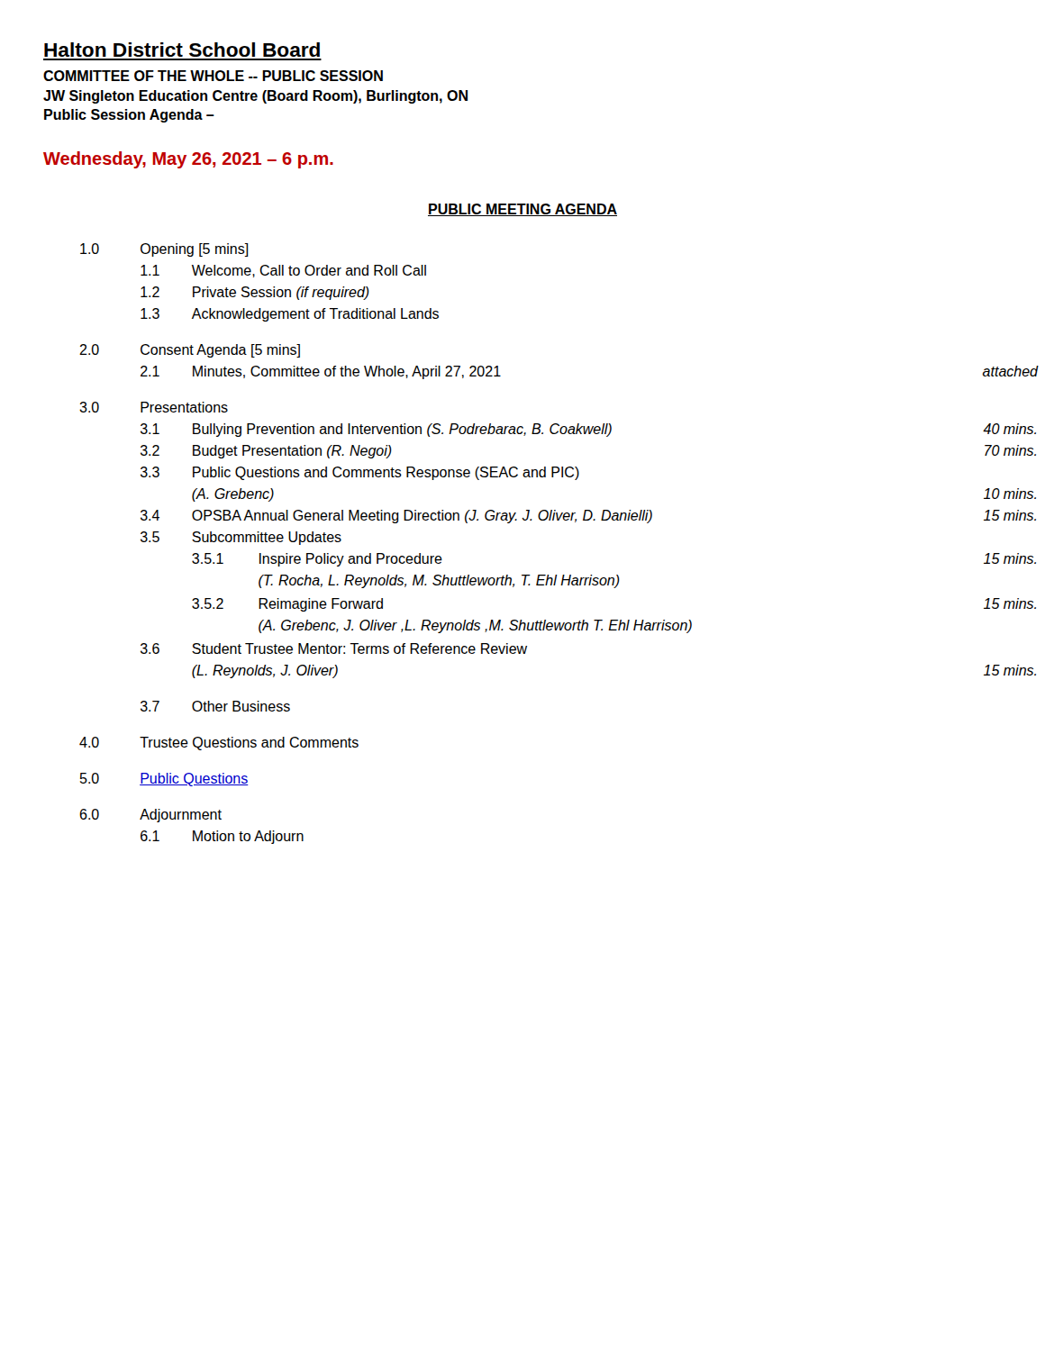Halton District School Board
COMMITTEE OF THE WHOLE -- PUBLIC SESSION
JW Singleton Education Centre (Board Room), Burlington, ON
Public Session Agenda –
Wednesday, May 26, 2021 – 6 p.m.
PUBLIC MEETING AGENDA
| 1.0 | Opening [5 mins] |
| | 1.1 | Welcome, Call to Order and Roll Call |
| | 1.2 | Private Session (if required) |
| | 1.3 | Acknowledgement of Traditional Lands |
| 2.0 | Consent Agenda [5 mins] |
| | 2.1 | Minutes, Committee of the Whole, April 27, 2021 | attached |
| 3.0 | Presentations |
| | 3.1 | Bullying Prevention and Intervention (S. Podrebarac, B. Coakwell) | 40 mins. |
| | 3.2 | Budget Presentation (R. Negoi) | 70 mins. |
| | 3.3 | Public Questions and Comments Response (SEAC and PIC) | |
| | | (A. Grebenc) | 10 mins. |
| | 3.4 | OPSBA Annual General Meeting Direction (J. Gray. J. Oliver, D. Danielli) | 15 mins. |
| | 3.5 | Subcommittee Updates |
| | | / 3.5.1 / Inspire Policy and Procedure / / / (T. Rocha, L. Reynolds, M. Shuttleworth, T. Ehl Harrison) / | 15 mins. |
| | | / 3.5.2 / Reimagine Forward / / / (A. Grebenc, J. Oliver ,L. Reynolds ,M. Shuttleworth T. Ehl Harrison) / | 15 mins. |
| | 3.6 | Student Trustee Mentor: Terms of Reference Review | |
| | | (L. Reynolds, J. Oliver) | 15 mins. |
| | 3.7 | Other Business |
| 4.0 | Trustee Questions and Comments |
| 5.0 | Public Questions |
| 6.0 | Adjournment |
| | 6.1 | Motion to Adjourn |